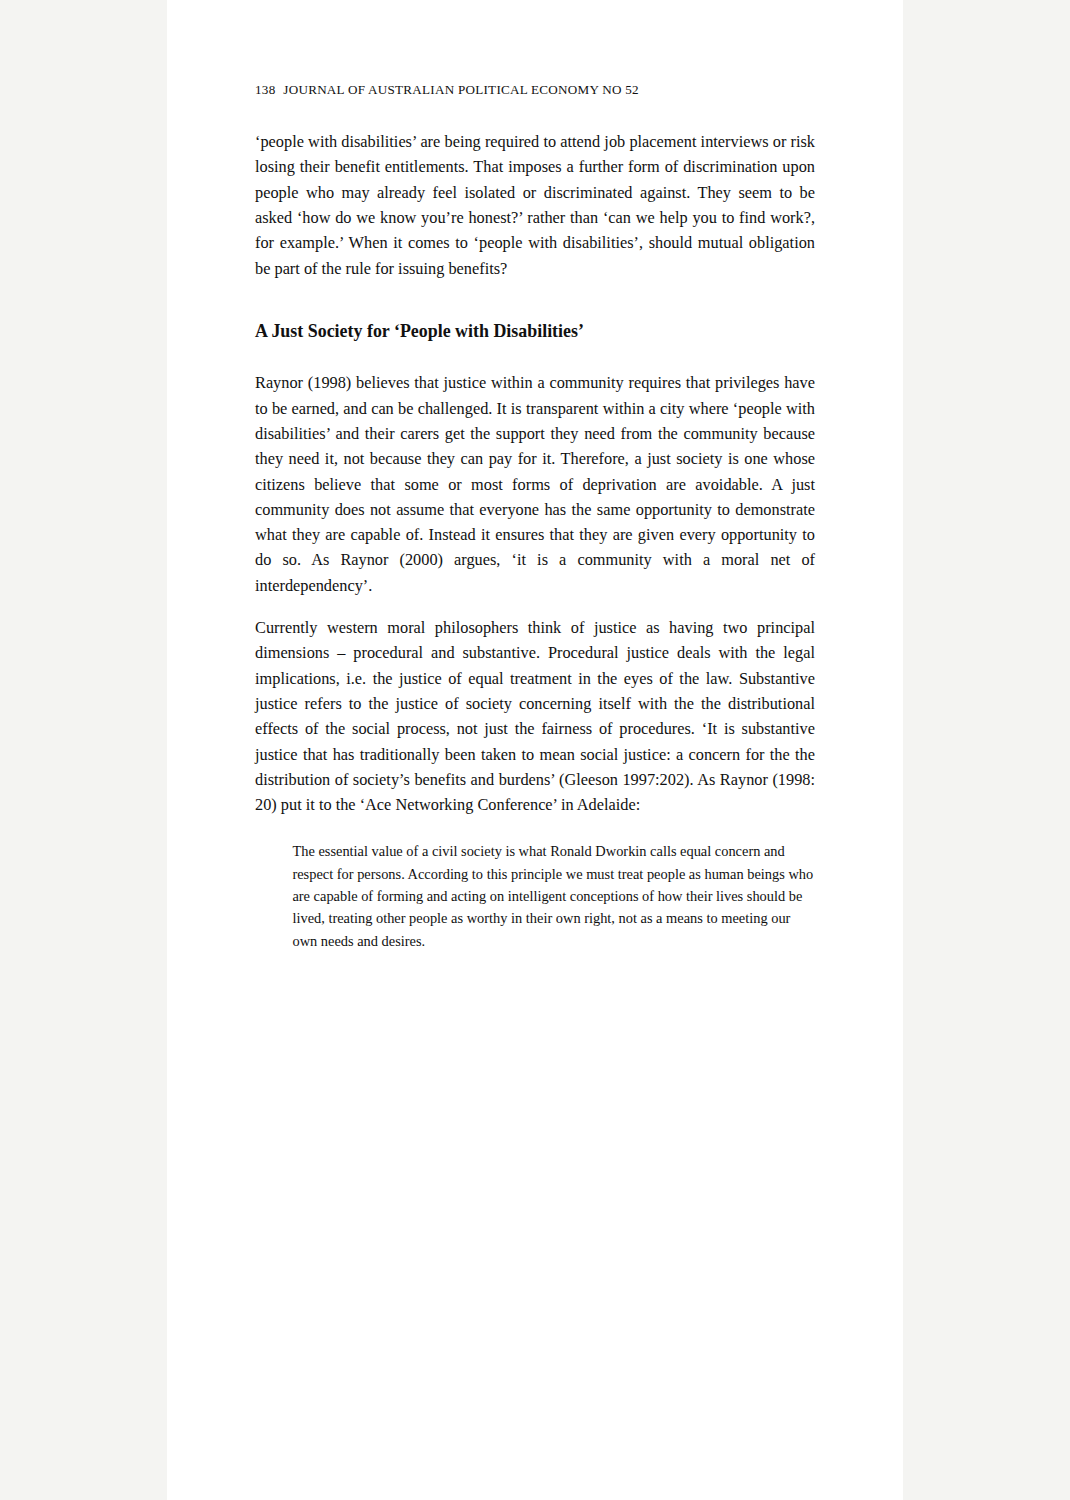138 Journal of Australian Political Economy No 52
‘people with disabilities’ are being required to attend job placement interviews or risk losing their benefit entitlements. That imposes a further form of discrimination upon people who may already feel isolated or discriminated against. They seem to be asked ‘how do we know you’re honest?’ rather than ‘can we help you to find work?, for example.’ When it comes to ‘people with disabilities’, should mutual obligation be part of the rule for issuing benefits?
A Just Society for ‘People with Disabilities’
Raynor (1998) believes that justice within a community requires that privileges have to be earned, and can be challenged. It is transparent within a city where ‘people with disabilities’ and their carers get the support they need from the community because they need it, not because they can pay for it. Therefore, a just society is one whose citizens believe that some or most forms of deprivation are avoidable. A just community does not assume that everyone has the same opportunity to demonstrate what they are capable of. Instead it ensures that they are given every opportunity to do so. As Raynor (2000) argues, ‘it is a community with a moral net of interdependency’.
Currently western moral philosophers think of justice as having two principal dimensions – procedural and substantive. Procedural justice deals with the legal implications, i.e. the justice of equal treatment in the eyes of the law. Substantive justice refers to the justice of society concerning itself with the the distributional effects of the social process, not just the fairness of procedures. ‘It is substantive justice that has traditionally been taken to mean social justice: a concern for the the distribution of society’s benefits and burdens’ (Gleeson 1997:202). As Raynor (1998: 20) put it to the ‘Ace Networking Conference’ in Adelaide:
The essential value of a civil society is what Ronald Dworkin calls equal concern and respect for persons. According to this principle we must treat people as human beings who are capable of forming and acting on intelligent conceptions of how their lives should be lived, treating other people as worthy in their own right, not as a means to meeting our own needs and desires.